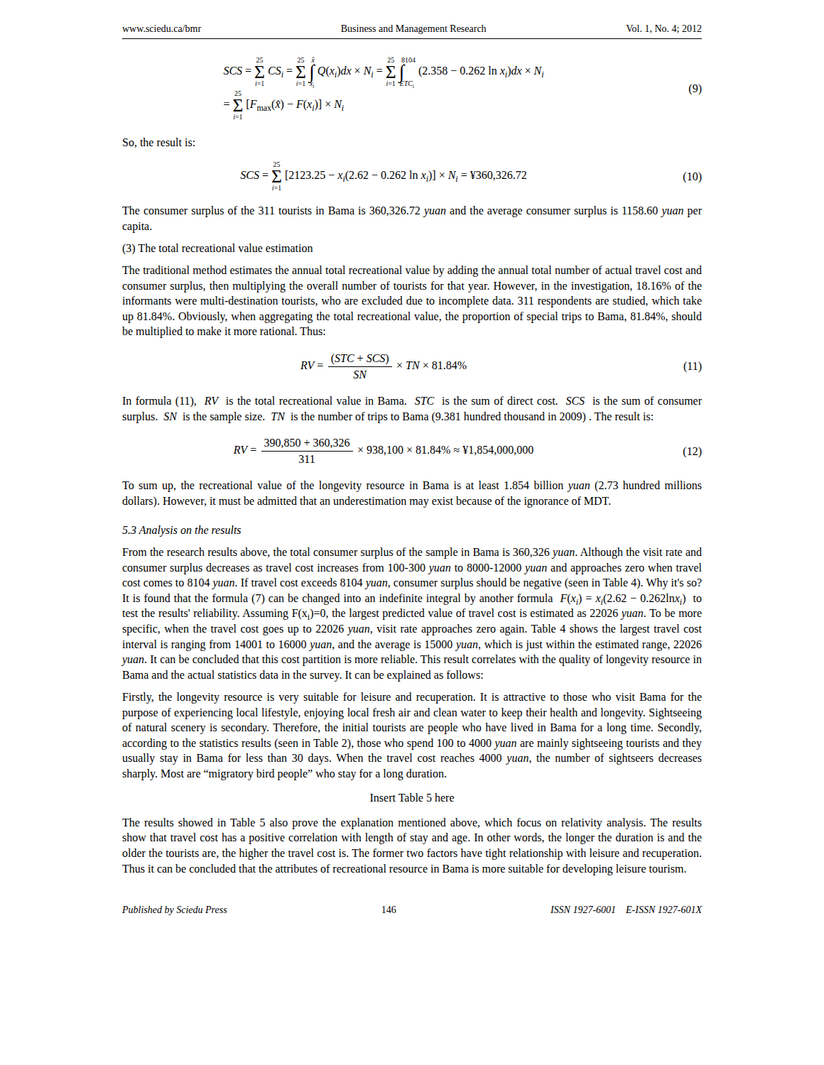www.sciedu.ca/bmr Business and Management Research Vol. 1, No. 4; 2012
SCS = 25 Σi=1 CSi = 25 Σi=1 x̂∫xi Q(xi)dx × Ni = 25 Σi=1 8104∫ETCi (2.358 − 0.262 ln xi)dx × Ni
= 25 Σi=1 [Fmax(x̂) − F(xi)] × Ni
(9)
So, the result is:
SCS = 25 Σi=1 [2123.25 − xi(2.62 − 0.262 ln xi)] × Ni = ¥360,326.72
(10)
The consumer surplus of the 311 tourists in Bama is 360,326.72 yuan and the average consumer surplus is 1158.60 yuan per capita.
(3) The total recreational value estimation
The traditional method estimates the annual total recreational value by adding the annual total number of actual travel cost and consumer surplus, then multiplying the overall number of tourists for that year. However, in the investigation, 18.16% of the informants were multi-destination tourists, who are excluded due to incomplete data. 311 respondents are studied, which take up 81.84%. Obviously, when aggregating the total recreational value, the proportion of special trips to Bama, 81.84%, should be multiplied to make it more rational. Thus:
RV = (STC + SCS) SN × TN × 81.84%
(11)
In formula (11), RV is the total recreational value in Bama. STC is the sum of direct cost. SCS is the sum of consumer surplus. SN is the sample size. TN is the number of trips to Bama (9.381 hundred thousand in 2009) . The result is:
RV = 390,850 + 360,326 311 × 938,100 × 81.84% ≈ ¥1,854,000,000
(12)
To sum up, the recreational value of the longevity resource in Bama is at least 1.854 billion yuan (2.73 hundred millions dollars). However, it must be admitted that an underestimation may exist because of the ignorance of MDT.
5.3 Analysis on the results
From the research results above, the total consumer surplus of the sample in Bama is 360,326 yuan. Although the visit rate and consumer surplus decreases as travel cost increases from 100-300 yuan to 8000-12000 yuan and approaches zero when travel cost comes to 8104 yuan. If travel cost exceeds 8104 yuan, consumer surplus should be negative (seen in Table 4). Why it's so? It is found that the formula (7) can be changed into an indefinite integral by another formula F(xi) = xi(2.62 − 0.262lnxi) to test the results' reliability. Assuming F(xi)=0, the largest predicted value of travel cost is estimated as 22026 yuan. To be more specific, when the travel cost goes up to 22026 yuan, visit rate approaches zero again. Table 4 shows the largest travel cost interval is ranging from 14001 to 16000 yuan, and the average is 15000 yuan, which is just within the estimated range, 22026 yuan. It can be concluded that this cost partition is more reliable. This result correlates with the quality of longevity resource in Bama and the actual statistics data in the survey. It can be explained as follows:
Firstly, the longevity resource is very suitable for leisure and recuperation. It is attractive to those who visit Bama for the purpose of experiencing local lifestyle, enjoying local fresh air and clean water to keep their health and longevity. Sightseeing of natural scenery is secondary. Therefore, the initial tourists are people who have lived in Bama for a long time. Secondly, according to the statistics results (seen in Table 2), those who spend 100 to 4000 yuan are mainly sightseeing tourists and they usually stay in Bama for less than 30 days. When the travel cost reaches 4000 yuan, the number of sightseers decreases sharply. Most are “migratory bird people” who stay for a long duration.
Insert Table 5 here
The results showed in Table 5 also prove the explanation mentioned above, which focus on relativity analysis. The results show that travel cost has a positive correlation with length of stay and age. In other words, the longer the duration is and the older the tourists are, the higher the travel cost is. The former two factors have tight relationship with leisure and recuperation. Thus it can be concluded that the attributes of recreational resource in Bama is more suitable for developing leisure tourism.
Published by Sciedu Press 146 ISSN 1927-6001 E-ISSN 1927-601X